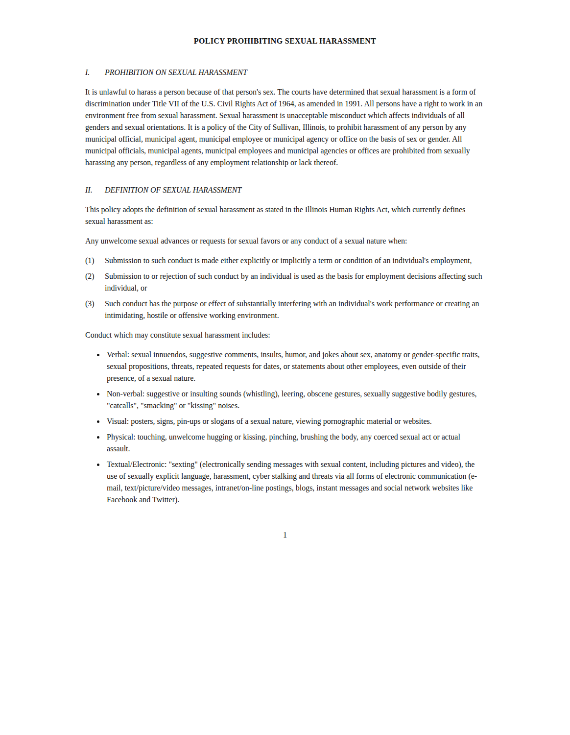POLICY PROHIBITING SEXUAL HARASSMENT
I. PROHIBITION ON SEXUAL HARASSMENT
It is unlawful to harass a person because of that person's sex. The courts have determined that sexual harassment is a form of discrimination under Title VII of the U.S. Civil Rights Act of 1964, as amended in 1991. All persons have a right to work in an environment free from sexual harassment. Sexual harassment is unacceptable misconduct which affects individuals of all genders and sexual orientations. It is a policy of the City of Sullivan, Illinois, to prohibit harassment of any person by any municipal official, municipal agent, municipal employee or municipal agency or office on the basis of sex or gender. All municipal officials, municipal agents, municipal employees and municipal agencies or offices are prohibited from sexually harassing any person, regardless of any employment relationship or lack thereof.
II. DEFINITION OF SEXUAL HARASSMENT
This policy adopts the definition of sexual harassment as stated in the Illinois Human Rights Act, which currently defines sexual harassment as:
Any unwelcome sexual advances or requests for sexual favors or any conduct of a sexual nature when:
Submission to such conduct is made either explicitly or implicitly a term or condition of an individual's employment,
Submission to or rejection of such conduct by an individual is used as the basis for employment decisions affecting such individual, or
Such conduct has the purpose or effect of substantially interfering with an individual's work performance or creating an intimidating, hostile or offensive working environment.
Conduct which may constitute sexual harassment includes:
Verbal: sexual innuendos, suggestive comments, insults, humor, and jokes about sex, anatomy or gender-specific traits, sexual propositions, threats, repeated requests for dates, or statements about other employees, even outside of their presence, of a sexual nature.
Non-verbal: suggestive or insulting sounds (whistling), leering, obscene gestures, sexually suggestive bodily gestures, "catcalls", "smacking" or "kissing" noises.
Visual: posters, signs, pin-ups or slogans of a sexual nature, viewing pornographic material or websites.
Physical: touching, unwelcome hugging or kissing, pinching, brushing the body, any coerced sexual act or actual assault.
Textual/Electronic: "sexting" (electronically sending messages with sexual content, including pictures and video), the use of sexually explicit language, harassment, cyber stalking and threats via all forms of electronic communication (e-mail, text/picture/video messages, intranet/on-line postings, blogs, instant messages and social network websites like Facebook and Twitter).
1